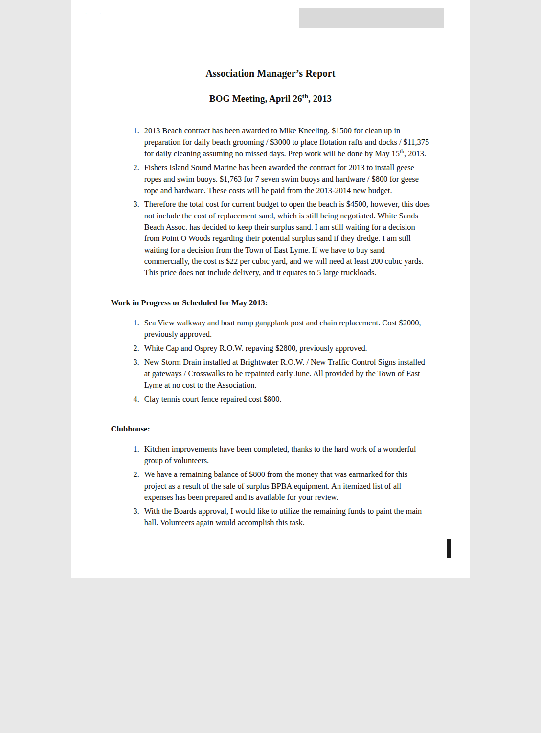· ·
Association Manager’s Report
BOG Meeting, April 26th, 2013
2013 Beach contract has been awarded to Mike Kneeling. $1500 for clean up in preparation for daily beach grooming / $3000 to place flotation rafts and docks / $11,375 for daily cleaning assuming no missed days. Prep work will be done by May 15th, 2013.
Fishers Island Sound Marine has been awarded the contract for 2013 to install geese ropes and swim buoys. $1,763 for 7 seven swim buoys and hardware / $800 for geese rope and hardware. These costs will be paid from the 2013-2014 new budget.
Therefore the total cost for current budget to open the beach is $4500, however, this does not include the cost of replacement sand, which is still being negotiated. White Sands Beach Assoc. has decided to keep their surplus sand. I am still waiting for a decision from Point O Woods regarding their potential surplus sand if they dredge. I am still waiting for a decision from the Town of East Lyme. If we have to buy sand commercially, the cost is $22 per cubic yard, and we will need at least 200 cubic yards. This price does not include delivery, and it equates to 5 large truckloads.
Work in Progress or Scheduled for May 2013:
Sea View walkway and boat ramp gangplank post and chain replacement. Cost $2000, previously approved.
White Cap and Osprey R.O.W. repaving $2800, previously approved.
New Storm Drain installed at Brightwater R.O.W. / New Traffic Control Signs installed at gateways / Crosswalks to be repainted early June. All provided by the Town of East Lyme at no cost to the Association.
Clay tennis court fence repaired cost $800.
Clubhouse:
Kitchen improvements have been completed, thanks to the hard work of a wonderful group of volunteers.
We have a remaining balance of $800 from the money that was earmarked for this project as a result of the sale of surplus BPBA equipment. An itemized list of all expenses has been prepared and is available for your review.
With the Boards approval, I would like to utilize the remaining funds to paint the main hall. Volunteers again would accomplish this task.